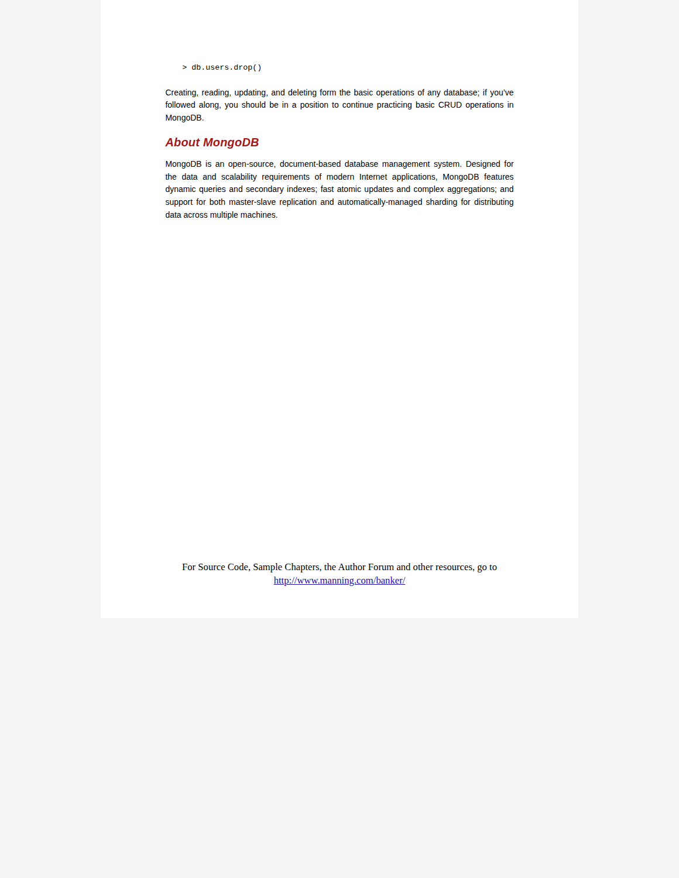> db.users.drop()
Creating, reading, updating, and deleting form the basic operations of any database; if you’ve followed along, you should be in a position to continue practicing basic CRUD operations in MongoDB.
About MongoDB
MongoDB is an open-source, document-based database management system. Designed for the data and scalability requirements of modern Internet applications, MongoDB features dynamic queries and secondary indexes; fast atomic updates and complex aggregations; and support for both master-slave replication and automatically-managed sharding for distributing data across multiple machines.
For Source Code, Sample Chapters, the Author Forum and other resources, go to
http://www.manning.com/banker/